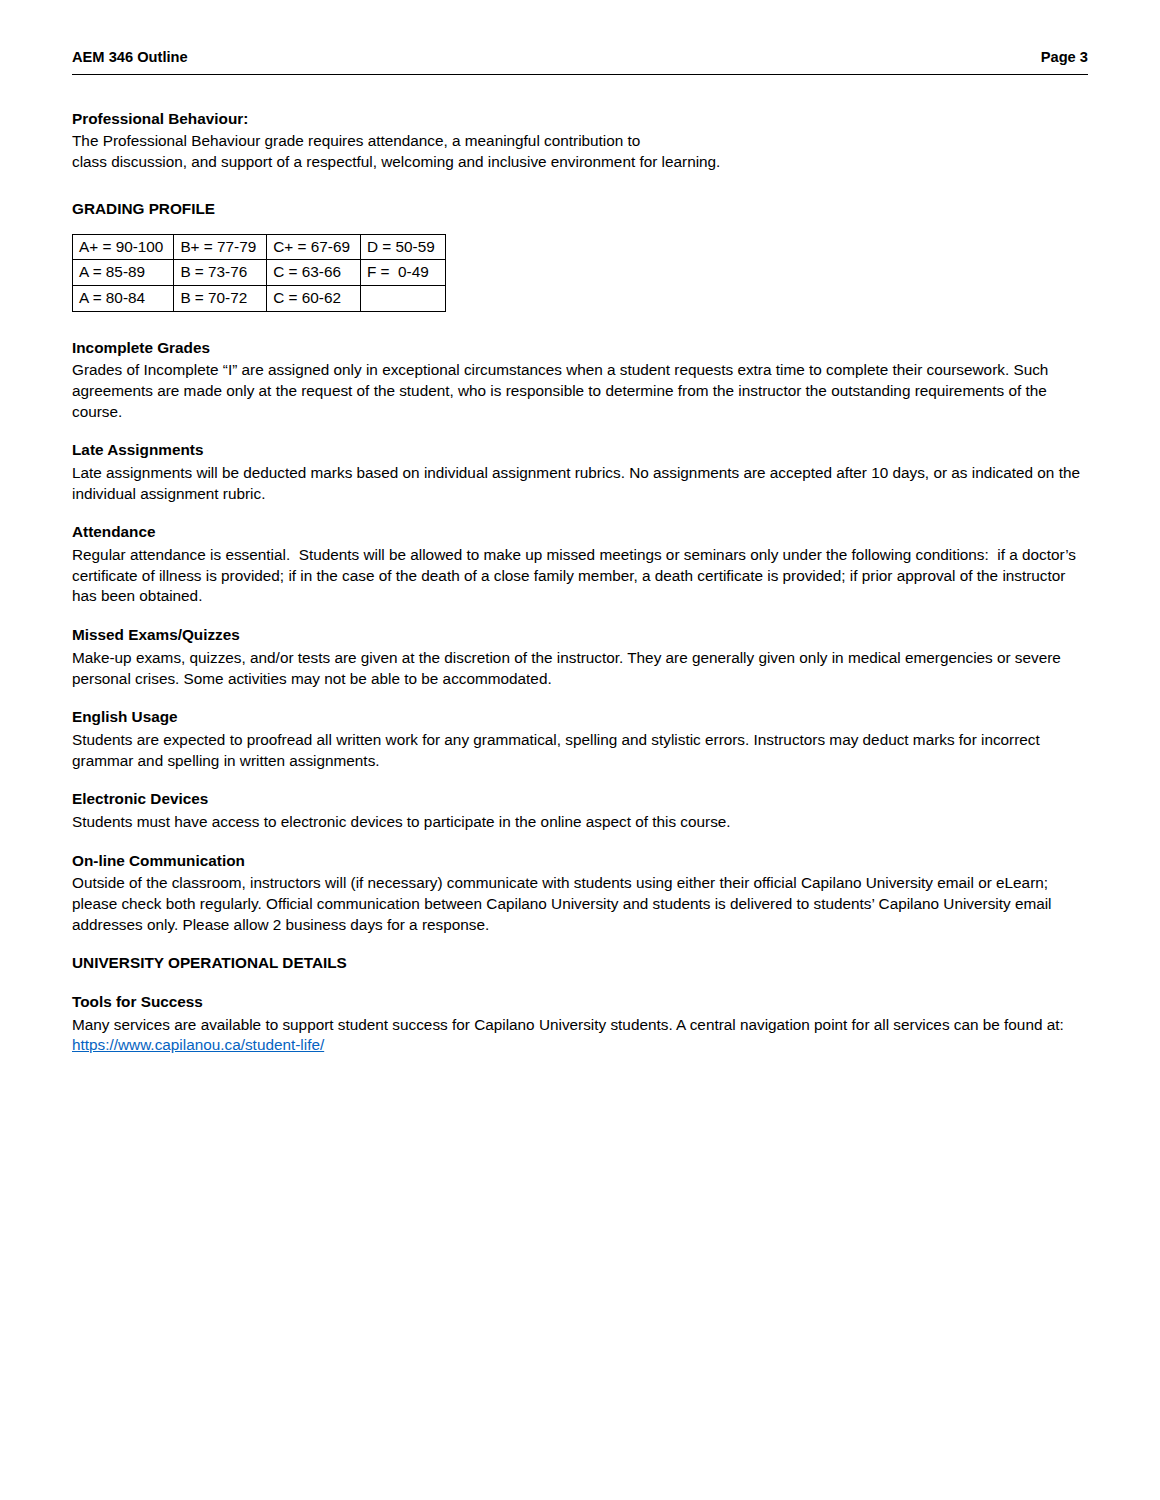AEM 346 Outline Page 3
Professional Behaviour:
The Professional Behaviour grade requires attendance, a meaningful contribution to
class discussion, and support of a respectful, welcoming and inclusive environment for learning.
GRADING PROFILE
| A+ = 90-100 | B+ = 77-79 | C+ = 67-69 | D = 50-59 |
| A = 85-89 | B = 73-76 | C = 63-66 | F = 0-49 |
| A = 80-84 | B = 70-72 | C = 60-62 | |
Incomplete Grades
Grades of Incomplete “I” are assigned only in exceptional circumstances when a student requests extra time to complete their coursework. Such agreements are made only at the request of the student, who is responsible to determine from the instructor the outstanding requirements of the course.
Late Assignments
Late assignments will be deducted marks based on individual assignment rubrics. No assignments are accepted after 10 days, or as indicated on the individual assignment rubric.
Attendance
Regular attendance is essential. Students will be allowed to make up missed meetings or seminars only under the following conditions: if a doctor’s certificate of illness is provided; if in the case of the death of a close family member, a death certificate is provided; if prior approval of the instructor has been obtained.
Missed Exams/Quizzes
Make-up exams, quizzes, and/or tests are given at the discretion of the instructor. They are generally given only in medical emergencies or severe personal crises. Some activities may not be able to be accommodated.
English Usage
Students are expected to proofread all written work for any grammatical, spelling and stylistic errors. Instructors may deduct marks for incorrect grammar and spelling in written assignments.
Electronic Devices
Students must have access to electronic devices to participate in the online aspect of this course.
On-line Communication
Outside of the classroom, instructors will (if necessary) communicate with students using either their official Capilano University email or eLearn; please check both regularly. Official communication between Capilano University and students is delivered to students’ Capilano University email addresses only. Please allow 2 business days for a response.
UNIVERSITY OPERATIONAL DETAILS
Tools for Success
Many services are available to support student success for Capilano University students. A central navigation point for all services can be found at: https://www.capilanou.ca/student-life/